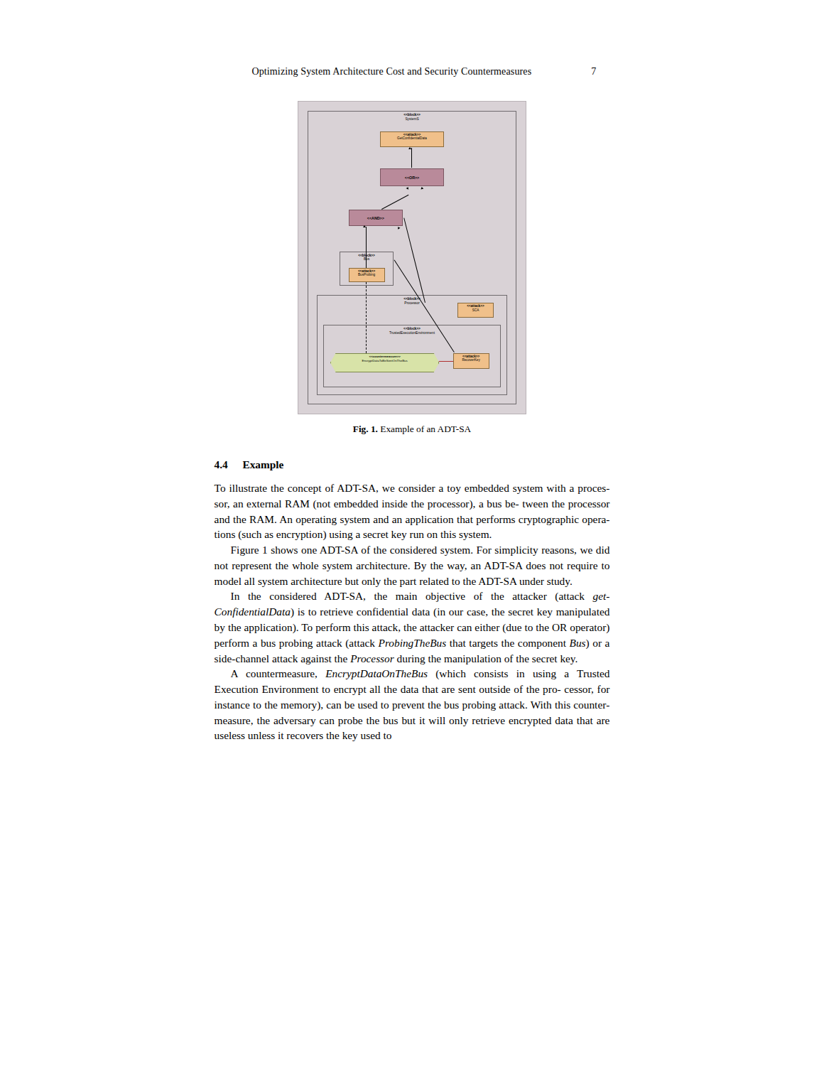Optimizing System Architecture Cost and Security Countermeasures 7
<<block>>
SystemS
<<attack>>
GetConfidentialData
<<OR>>
<<AND>>
<<block>>
Bus
<<attack>>
BusProbing
<<block>>
Processor
<<attack>>
SCA
<<block>>
TrustedExecutionEnvironment
<<countermeasure>>
EncryptDataToBeSentOnTheBus
<<attack>>
RecoverKey
Fig. 1. Example of an ADT-SA
4.4 Example
To illustrate the concept of ADT-SA, we consider a toy embedded system with a processor, an external RAM (not embedded inside the processor), a bus be- tween the processor and the RAM. An operating system and an application that performs cryptographic operations (such as encryption) using a secret key run on this system.
Figure 1 shows one ADT-SA of the considered system. For simplicity reasons, we did not represent the whole system architecture. By the way, an ADT-SA does not require to model all system architecture but only the part related to the ADT-SA under study.
In the considered ADT-SA, the main objective of the attacker (attack get- ConfidentialData) is to retrieve confidential data (in our case, the secret key manipulated by the application). To perform this attack, the attacker can either (due to the OR operator) perform a bus probing attack (attack ProbingTheBus that targets the component Bus) or a side-channel attack against the Processor during the manipulation of the secret key.
A countermeasure, EncryptDataOnTheBus (which consists in using a Trusted Execution Environment to encrypt all the data that are sent outside of the pro- cessor, for instance to the memory), can be used to prevent the bus probing attack. With this countermeasure, the adversary can probe the bus but it will only retrieve encrypted data that are useless unless it recovers the key used to